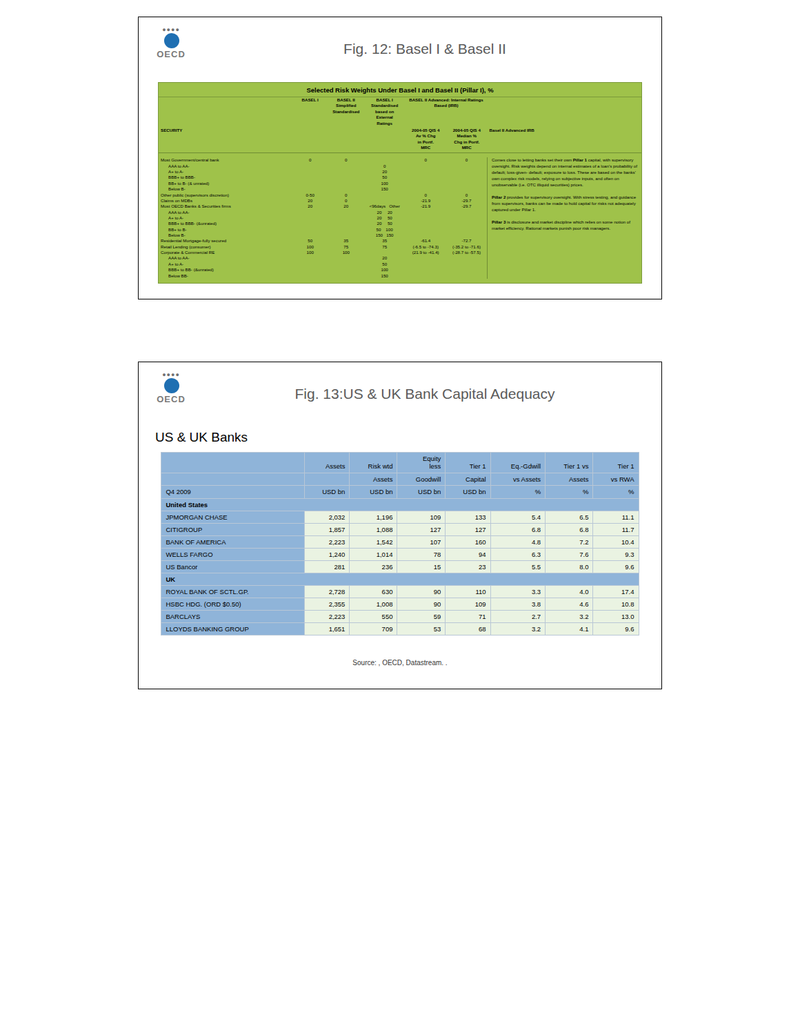●●●●
OECD
Fig. 12: Basel I & Basel II
Selected Risk Weights Under Basel I and Basel II (Pillar I), %
| | BASEL I | BASEL II Simplified Standardised | BASEL I Standardised based on External Ratings | BASEL II Advanced: Internal Ratings Based (IRB) | |
| --- | --- | --- | --- | --- | --- |
| SECURITY | | | | 2004-05 QIS 4 Av % Chg in Portf. MRC | 2004-05 QIS 4 Median % Chg in Portf. MRC | Basel II Advanced IRB |
| Most Government/central bank | 0 | 0 | | 0 | 0 | Comes close to letting banks set their own Pillar 1 capital, with supervisory oversight. Risk weights depend on internal estimates of a loan's probability of default; loss-given- default; exposure to loss. These are based on the banks' own complex risk models, relying on subjective inputs, and often on unobservable (i.e. OTC illiquid securities) prices. Pillar 2 provides for supervisory oversight. With stress testing, and guidance from supervisors, banks can be made to hold capital for risks not adequately captured under Pillar 1. Pillar 3 is disclosure and market discipline which relies on some notion of market efficiency. Rational markets punish poor risk managers. |
| AAA to AA- | | | 0 | | |
| A+ to A- | | | 20 | | |
| BBB+ to BBB- | | | 50 | | |
| BB+ to B- (& unrated) | | | 100 | | |
| Below B- | | | 150 | | |
| Other public (supervisors discretion) | 0-50 | 0 | | 0 | 0 |
| Claims on MDBs | 20 | 0 | | -21.9 | -29.7 |
| Most OECD Banks & Securities firms | 20 | 20 | <96days Other | -21.9 | -29.7 |
| AAA to AA- | | | 20 20 | | |
| A+ to A- | | | 20 50 | | |
| BBB+ to BBB- (&unrated) | | | 20 50 | | |
| BB+ to B- | | | 50 100 | | |
| Below B- | | | 150 150 | | |
| Residential Mortgage-fully secured | 50 | 35 | 35 | -61.4 | -72.7 |
| Retail Lending (consumer) | 100 | 75 | 75 | (-6.5 to -74.3) | (-35.2 to -71.6) |
| Corporate & Commercial RE | 100 | 100 | | (21.9 to -41.4) | (-28.7 to -57.5) |
| AAA to AA- | | | 20 | | |
| A+ to A- | | | 50 | | | |
| BBB+ to BB- (&unrated) | | | 100 | | | |
| Below BB- | | | 150 | | | |
●●●●
OECD
Fig. 13:US & UK Bank Capital Adequacy
US & UK Banks
| | Assets | Risk wtd | Equity less | Tier 1 | Eq.-Gdwill | Tier 1 vs | Tier 1 |
| --- | --- | --- | --- | --- | --- | --- | --- |
| | | Assets | Goodwill | Capital | vs Assets | Assets | vs RWA |
| Q4 2009 | USD bn | USD bn | USD bn | USD bn | % | % | % |
| United States |
| JPMORGAN CHASE | 2,032 | 1,196 | 109 | 133 | 5.4 | 6.5 | 11.1 |
| CITIGROUP | 1,857 | 1,088 | 127 | 127 | 6.8 | 6.8 | 11.7 |
| BANK OF AMERICA | 2,223 | 1,542 | 107 | 160 | 4.8 | 7.2 | 10.4 |
| WELLS FARGO | 1,240 | 1,014 | 78 | 94 | 6.3 | 7.6 | 9.3 |
| US Bancor | 281 | 236 | 15 | 23 | 5.5 | 8.0 | 9.6 |
| UK |
| ROYAL BANK OF SCTL.GP. | 2,728 | 630 | 90 | 110 | 3.3 | 4.0 | 17.4 |
| HSBC HDG. (ORD $0.50) | 2,355 | 1,008 | 90 | 109 | 3.8 | 4.6 | 10.8 |
| BARCLAYS | 2,223 | 550 | 59 | 71 | 2.7 | 3.2 | 13.0 |
| LLOYDS BANKING GROUP | 1,651 | 709 | 53 | 68 | 3.2 | 4.1 | 9.6 |
Source: , OECD, Datastream. .